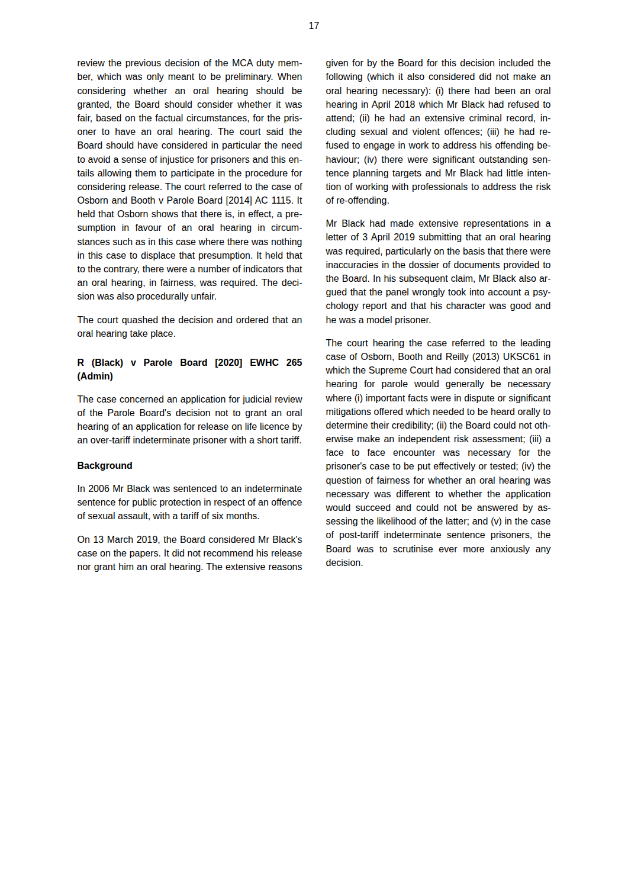17
review the previous decision of the MCA duty member, which was only meant to be preliminary. When considering whether an oral hearing should be granted, the Board should consider whether it was fair, based on the factual circumstances, for the prisoner to have an oral hearing. The court said the Board should have considered in particular the need to avoid a sense of injustice for prisoners and this entails allowing them to participate in the procedure for considering release. The court referred to the case of Osborn and Booth v Parole Board [2014] AC 1115. It held that Osborn shows that there is, in effect, a presumption in favour of an oral hearing in circumstances such as in this case where there was nothing in this case to displace that presumption. It held that to the contrary, there were a number of indicators that an oral hearing, in fairness, was required. The decision was also procedurally unfair.
The court quashed the decision and ordered that an oral hearing take place.
R (Black) v Parole Board [2020] EWHC 265 (Admin)
The case concerned an application for judicial review of the Parole Board's decision not to grant an oral hearing of an application for release on life licence by an over-tariff indeterminate prisoner with a short tariff.
Background
In 2006 Mr Black was sentenced to an indeterminate sentence for public protection in respect of an offence of sexual assault, with a tariff of six months.
On 13 March 2019, the Board considered Mr Black's case on the papers. It did not recommend his release nor grant him an oral hearing. The extensive reasons given for by the Board for this decision included the following (which it also considered did not make an oral hearing necessary): (i) there had been an oral hearing in April 2018 which Mr Black had refused to attend; (ii) he had an extensive criminal record, including sexual and violent offences; (iii) he had refused to engage in work to address his offending behaviour; (iv) there were significant outstanding sentence planning targets and Mr Black had little intention of working with professionals to address the risk of re-offending.
Mr Black had made extensive representations in a letter of 3 April 2019 submitting that an oral hearing was required, particularly on the basis that there were inaccuracies in the dossier of documents provided to the Board. In his subsequent claim, Mr Black also argued that the panel wrongly took into account a psychology report and that his character was good and he was a model prisoner.
The court hearing the case referred to the leading case of Osborn, Booth and Reilly (2013) UKSC61 in which the Supreme Court had considered that an oral hearing for parole would generally be necessary where (i) important facts were in dispute or significant mitigations offered which needed to be heard orally to determine their credibility; (ii) the Board could not otherwise make an independent risk assessment; (iii) a face to face encounter was necessary for the prisoner's case to be put effectively or tested; (iv) the question of fairness for whether an oral hearing was necessary was different to whether the application would succeed and could not be answered by assessing the likelihood of the latter; and (v) in the case of post-tariff indeterminate sentence prisoners, the Board was to scrutinise ever more anxiously any decision.